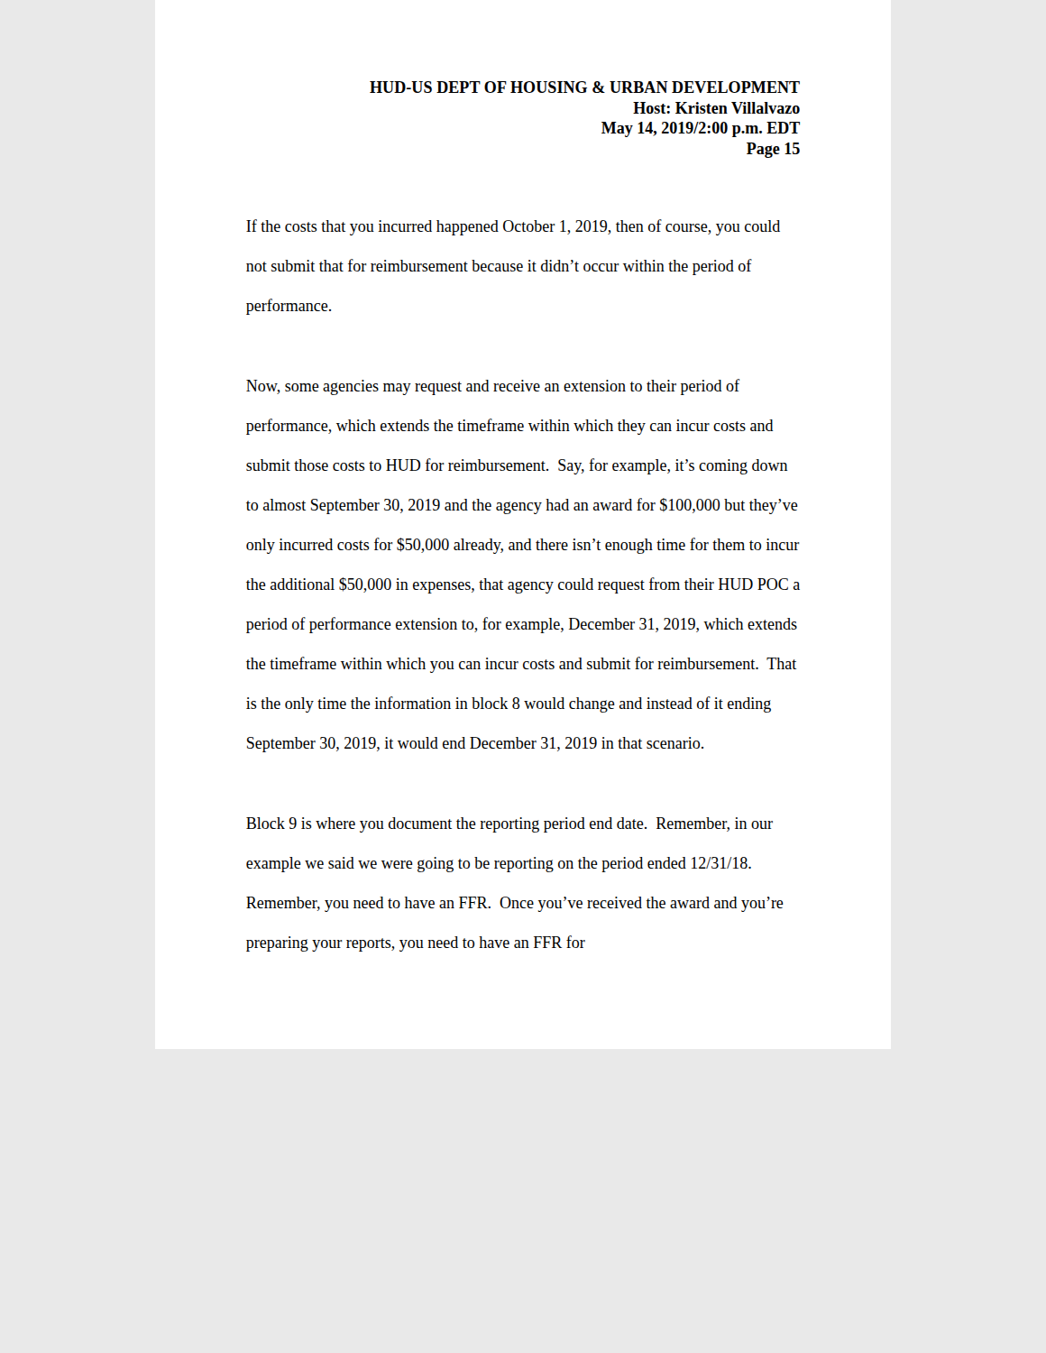HUD-US DEPT OF HOUSING & URBAN DEVELOPMENT Host: Kristen Villalvazo May 14, 2019/2:00 p.m. EDT Page 15
If the costs that you incurred happened October 1, 2019, then of course, you could not submit that for reimbursement because it didn’t occur within the period of performance.
Now, some agencies may request and receive an extension to their period of performance, which extends the timeframe within which they can incur costs and submit those costs to HUD for reimbursement. Say, for example, it’s coming down to almost September 30, 2019 and the agency had an award for $100,000 but they’ve only incurred costs for $50,000 already, and there isn’t enough time for them to incur the additional $50,000 in expenses, that agency could request from their HUD POC a period of performance extension to, for example, December 31, 2019, which extends the timeframe within which you can incur costs and submit for reimbursement. That is the only time the information in block 8 would change and instead of it ending September 30, 2019, it would end December 31, 2019 in that scenario.
Block 9 is where you document the reporting period end date. Remember, in our example we said we were going to be reporting on the period ended 12/31/18. Remember, you need to have an FFR. Once you’ve received the award and you’re preparing your reports, you need to have an FFR for